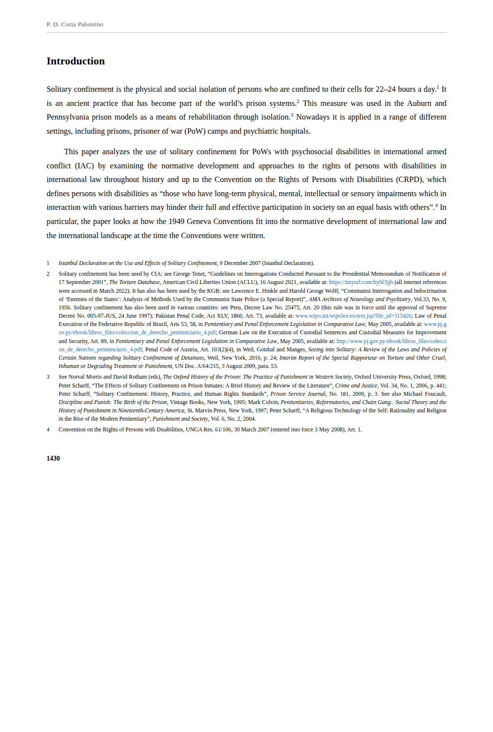P. D. Coria Palomino
Introduction
Solitary confinement is the physical and social isolation of persons who are confined to their cells for 22–24 hours a day.1 It is an ancient practice that has become part of the world’s prison systems.2 This measure was used in the Auburn and Pennsylvania prison models as a means of rehabilitation through isolation.3 Nowadays it is applied in a range of different settings, including prisons, prisoner of war (PoW) camps and psychiatric hospitals.
This paper analyzes the use of solitary confinement for PoWs with psychosocial disabilities in international armed conflict (IAC) by examining the normative development and approaches to the rights of persons with disabilities in international law throughout history and up to the Convention on the Rights of Persons with Disabilities (CRPD), which defines persons with disabilities as “those who have long-term physical, mental, intellectual or sensory impairments which in interaction with various barriers may hinder their full and effective participation in society on an equal basis with others”.4 In particular, the paper looks at how the 1949 Geneva Conventions fit into the normative development of international law and the international landscape at the time the Conventions were written.
Istanbul Declaration on the Use and Effects of Solitary Confinement, 9 December 2007 (Istanbul Declaration).
Solitary confinement has been used by CIA: see George Tenet, “Guidelines on Interrogations Conducted Pursuant to the Presidential Memorandum of Notification of 17 September 2001”, The Torture Database, American Civil Liberties Union (ACLU), 16 August 2021, available at: https://tinyurl.com/hyhf3jjh (all internet references were accessed in March 2022). It has also has been used by the KGB: see Lawrence E. Hinkle and Harold George Wolff, “Communist Interrogation and Indoctrination of ‘Enemies of the States’: Analysis of Methods Used by the Communist State Police (a Special Report)”, AMA Archives of Neurology and Psychiatry, Vol.33, No. 9, 1956. Solitary confinement has also been used in various countries: see Peru, Decree Law No. 25475, Art. 20 (this rule was in force until the approval of Supreme Decree No. 005-97-JUS, 24 June 1997); Pakistan Penal Code, Act XLV, 1860, Art. 73, available at: www.wipo.int/wipolex/es/text.jsp?file_id=315426; Law of Penal Execution of the Federative Republic of Brazil, Arts 53, 58, in Penitentiary and Penal Enforcement Legislation in Comparative Law, May 2005, available at: www.pj.gov.py/ebook/libros_files/coleccion_de_derecho_penitenciario_4.pdf; German Law on the Execution of Custodial Sentences and Custodial Measures for Improvement and Security, Art. 89, in Penitentiary and Penal Enforcement Legislation in Comparative Law, May 2005, available at: http://www.pj.gov.py/ebook/libros_files/coleccion_de_derecho_penitenciario_4.pdf; Penal Code of Austria, Art. 103(2)(4), in Weil, Gotshal and Manges, Seeing into Solitary: A Review of the Laws and Policies of Certain Nations regarding Solitary Confinement of Detainees, Weil, New York, 2016, p. 24; Interim Report of the Special Rapporteur on Torture and Other Cruel, Inhuman or Degrading Treatment or Punishment, UN Doc. A/64/215, 3 August 2009, para. 53.
See Norval Morris and David Rotham (eds), The Oxford History of the Prison: The Practice of Punishment in Western Society, Oxford University Press, Oxford, 1998; Peter Scharff, “The Effects of Solitary Confinement on Prison Inmates: A Brief History and Review of the Literature”, Crime and Justice, Vol. 34, No. 1, 2006, p. 441; Peter Scharff, “Solitary Confinement: History, Practice, and Human Rights Standards”, Prison Service Journal, No. 181, 2009, p. 3. See also Michael Foucault, Discipline and Punish: The Birth of the Prison, Vintage Books, New York, 1995; Mark Colvin, Penitentiaries, Reformatories, and Chain Gang:. Social Theory and the History of Punishment in Nineteenth-Century America, St. Marvin Press, New York, 1997; Peter Scharff, “A Religious Technology of the Self: Rationality and Religion in the Rise of the Modern Penitentiary”, Punishment and Society, Vol. 6, No. 2, 2004.
Convention on the Rights of Persons with Disabilities, UNGA Res. 61/106, 30 March 2007 (entered into force 3 May 2008), Art. 1.
1430